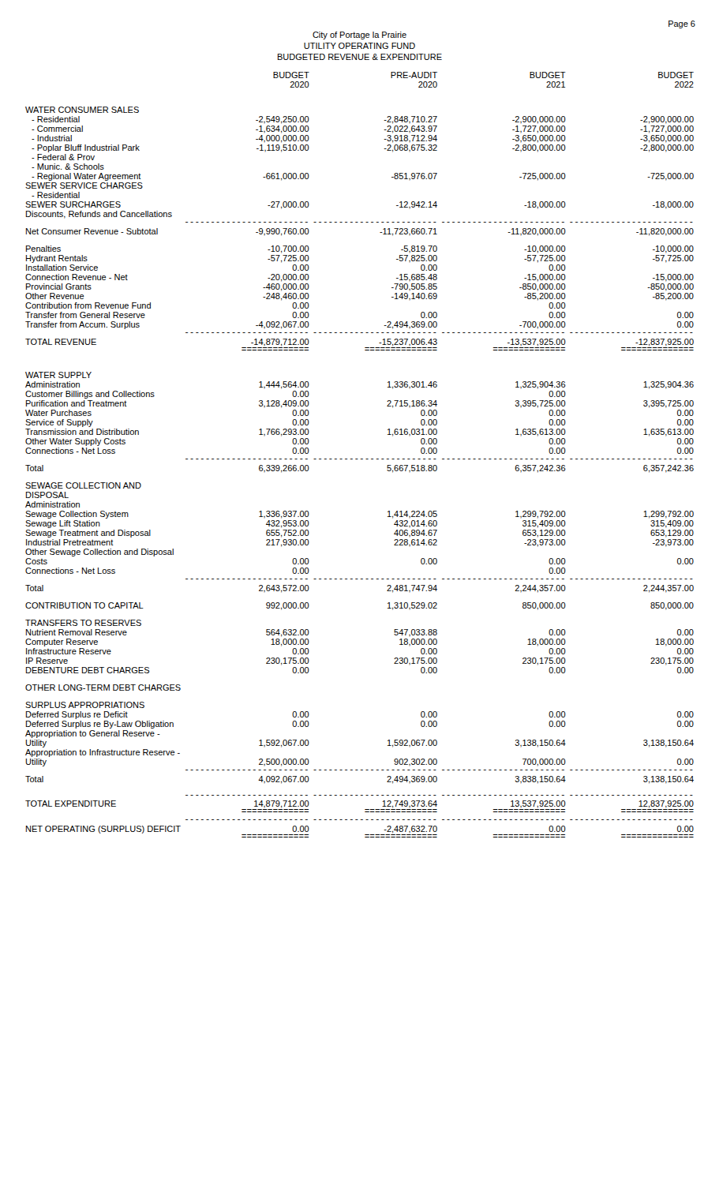Page 6
City of Portage la Prairie
UTILITY OPERATING FUND
BUDGETED REVENUE & EXPENDITURE
| | BUDGET | PRE-AUDIT | BUDGET | BUDGET |
| --- | --- | --- | --- | --- |
| | 2020 | 2020 | 2021 | 2022 |
| WATER CONSUMER SALES | | | | |
| - Residential | -2,549,250.00 | -2,848,710.27 | -2,900,000.00 | -2,900,000.00 |
| - Commercial | -1,634,000.00 | -2,022,643.97 | -1,727,000.00 | -1,727,000.00 |
| - Industrial | -4,000,000.00 | -3,918,712.94 | -3,650,000.00 | -3,650,000.00 |
| - Poplar Bluff Industrial Park | -1,119,510.00 | -2,068,675.32 | -2,800,000.00 | -2,800,000.00 |
| - Federal & Prov | | | | |
| - Munic. & Schools | | | | |
| - Regional Water Agreement | -661,000.00 | -851,976.07 | -725,000.00 | -725,000.00 |
| SEWER SERVICE CHARGES | | | | |
| - Residential | | | | |
| SEWER SURCHARGES | -27,000.00 | -12,942.14 | -18,000.00 | -18,000.00 |
| Discounts, Refunds and Cancellations | | | | |
| | ------------------------ | ------------------------ | ------------------------ | ------------------------ |
| Net Consumer Revenue - Subtotal | -9,990,760.00 | -11,723,660.71 | -11,820,000.00 | -11,820,000.00 |
| Penalties | -10,700.00 | -5,819.70 | -10,000.00 | -10,000.00 |
| Hydrant Rentals | -57,725.00 | -57,825.00 | -57,725.00 | -57,725.00 |
| Installation Service | 0.00 | 0.00 | 0.00 | |
| Connection Revenue - Net | -20,000.00 | -15,685.48 | -15,000.00 | -15,000.00 |
| Provincial Grants | -460,000.00 | -790,505.85 | -850,000.00 | -850,000.00 |
| Other Revenue | -248,460.00 | -149,140.69 | -85,200.00 | -85,200.00 |
| Contribution from Revenue Fund | 0.00 | | 0.00 | |
| Transfer from General Reserve | 0.00 | 0.00 | 0.00 | 0.00 |
| Transfer from Accum. Surplus | -4,092,067.00 | -2,494,369.00 | -700,000.00 | 0.00 |
| | ------------------------ | ------------------------ | ------------------------ | ------------------------ |
| TOTAL REVENUE | -14,879,712.00 | -15,237,006.43 | -13,537,925.00 | -12,837,925.00 |
| | ============= | ============== | ============== | ============== |
| WATER SUPPLY | | | | |
| Administration | 1,444,564.00 | 1,336,301.46 | 1,325,904.36 | 1,325,904.36 |
| Customer Billings and Collections | 0.00 | | 0.00 | |
| Purification and Treatment | 3,128,409.00 | 2,715,186.34 | 3,395,725.00 | 3,395,725.00 |
| Water Purchases | 0.00 | 0.00 | 0.00 | 0.00 |
| Service of Supply | 0.00 | 0.00 | 0.00 | 0.00 |
| Transmission and Distribution | 1,766,293.00 | 1,616,031.00 | 1,635,613.00 | 1,635,613.00 |
| Other Water Supply Costs | 0.00 | 0.00 | 0.00 | 0.00 |
| Connections - Net Loss | 0.00 | 0.00 | 0.00 | 0.00 |
| | ------------------------ | ------------------------ | ------------------------ | ------------------------ |
| Total | 6,339,266.00 | 5,667,518.80 | 6,357,242.36 | 6,357,242.36 |
| SEWAGE COLLECTION AND DISPOSAL | | | | |
| Administration | | | | |
| Sewage Collection System | 1,336,937.00 | 1,414,224.05 | 1,299,792.00 | 1,299,792.00 |
| Sewage Lift Station | 432,953.00 | 432,014.60 | 315,409.00 | 315,409.00 |
| Sewage Treatment and Disposal | 655,752.00 | 406,894.67 | 653,129.00 | 653,129.00 |
| Industrial Pretreatment | 217,930.00 | 228,614.62 | -23,973.00 | -23,973.00 |
| Other Sewage Collection and Disposal Costs | 0.00 | 0.00 | 0.00 | 0.00 |
| Connections - Net Loss | 0.00 | | 0.00 | |
| | ------------------------ | ------------------------ | ------------------------ | ------------------------ |
| Total | 2,643,572.00 | 2,481,747.94 | 2,244,357.00 | 2,244,357.00 |
| CONTRIBUTION TO CAPITAL | 992,000.00 | 1,310,529.02 | 850,000.00 | 850,000.00 |
| TRANSFERS TO RESERVES | | | | |
| Nutrient Removal Reserve | 564,632.00 | 547,033.88 | 0.00 | 0.00 |
| Computer Reserve | 18,000.00 | 18,000.00 | 18,000.00 | 18,000.00 |
| Infrastructure Reserve | 0.00 | 0.00 | 0.00 | 0.00 |
| IP Reserve | 230,175.00 | 230,175.00 | 230,175.00 | 230,175.00 |
| DEBENTURE DEBT CHARGES | 0.00 | 0.00 | 0.00 | 0.00 |
| OTHER LONG-TERM DEBT CHARGES | | | | |
| SURPLUS APPROPRIATIONS | | | | |
| Deferred Surplus re Deficit | 0.00 | 0.00 | 0.00 | 0.00 |
| Deferred Surplus re By-Law Obligation | 0.00 | 0.00 | 0.00 | 0.00 |
| Appropriation to General Reserve - Utility | 1,592,067.00 | 1,592,067.00 | 3,138,150.64 | 3,138,150.64 |
| Appropriation to Infrastructure Reserve - Utility | 2,500,000.00 | 902,302.00 | 700,000.00 | 0.00 |
| | ------------------------ | ------------------------ | ------------------------ | ------------------------ |
| Total | 4,092,067.00 | 2,494,369.00 | 3,838,150.64 | 3,138,150.64 |
| | ------------------------ | ------------------------ | ------------------------ | ------------------------ |
| TOTAL EXPENDITURE | 14,879,712.00 | 12,749,373.64 | 13,537,925.00 | 12,837,925.00 |
| | ============= | ============== | ============== | ============== |
| | ------------------------ | ------------------------ | ------------------------ | ------------------------ |
| NET OPERATING (SURPLUS) DEFICIT | 0.00 | -2,487,632.70 | 0.00 | 0.00 |
| | ============= | ============== | ============== | ============== |